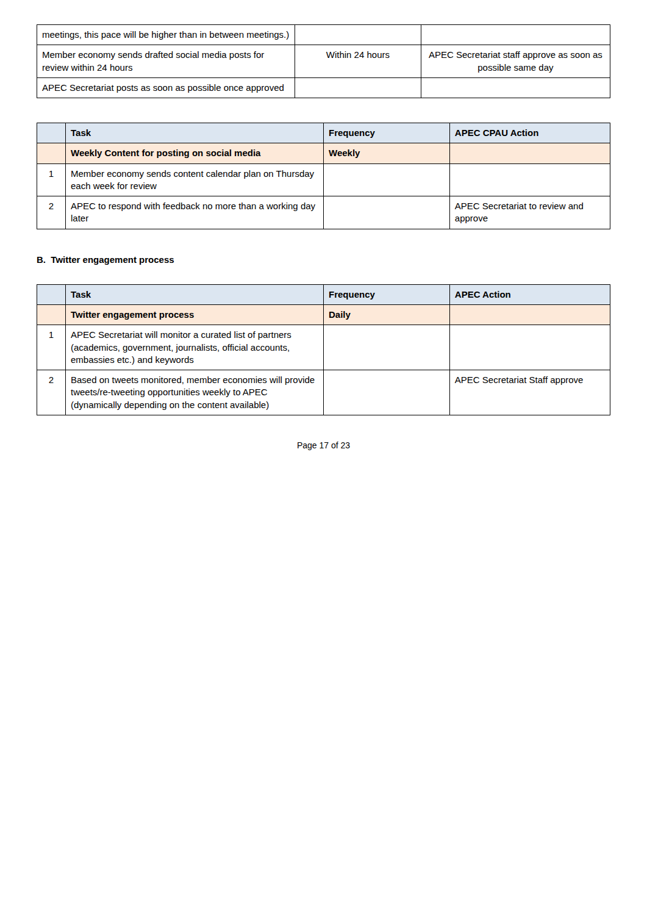| meetings, this pace will be higher than in between meetings.) | | |
| Member economy sends drafted social media posts for review within 24 hours | Within 24 hours | APEC Secretariat staff approve as soon as possible same day |
| APEC Secretariat posts as soon as possible once approved | | |
| | Task | Frequency | APEC CPAU Action |
| | Weekly Content for posting on social media | Weekly | |
| 1 | Member economy sends content calendar plan on Thursday each week for review | | |
| 2 | APEC to respond with feedback no more than a working day later | | APEC Secretariat to review and approve |
B. Twitter engagement process
| | Task | Frequency | APEC Action |
| | Twitter engagement process | Daily | |
| 1 | APEC Secretariat will monitor a curated list of partners (academics, government, journalists, official accounts, embassies etc.) and keywords | | |
| 2 | Based on tweets monitored, member economies will provide tweets/re-tweeting opportunities weekly to APEC (dynamically depending on the content available) | | APEC Secretariat Staff approve |
Page 17 of 23